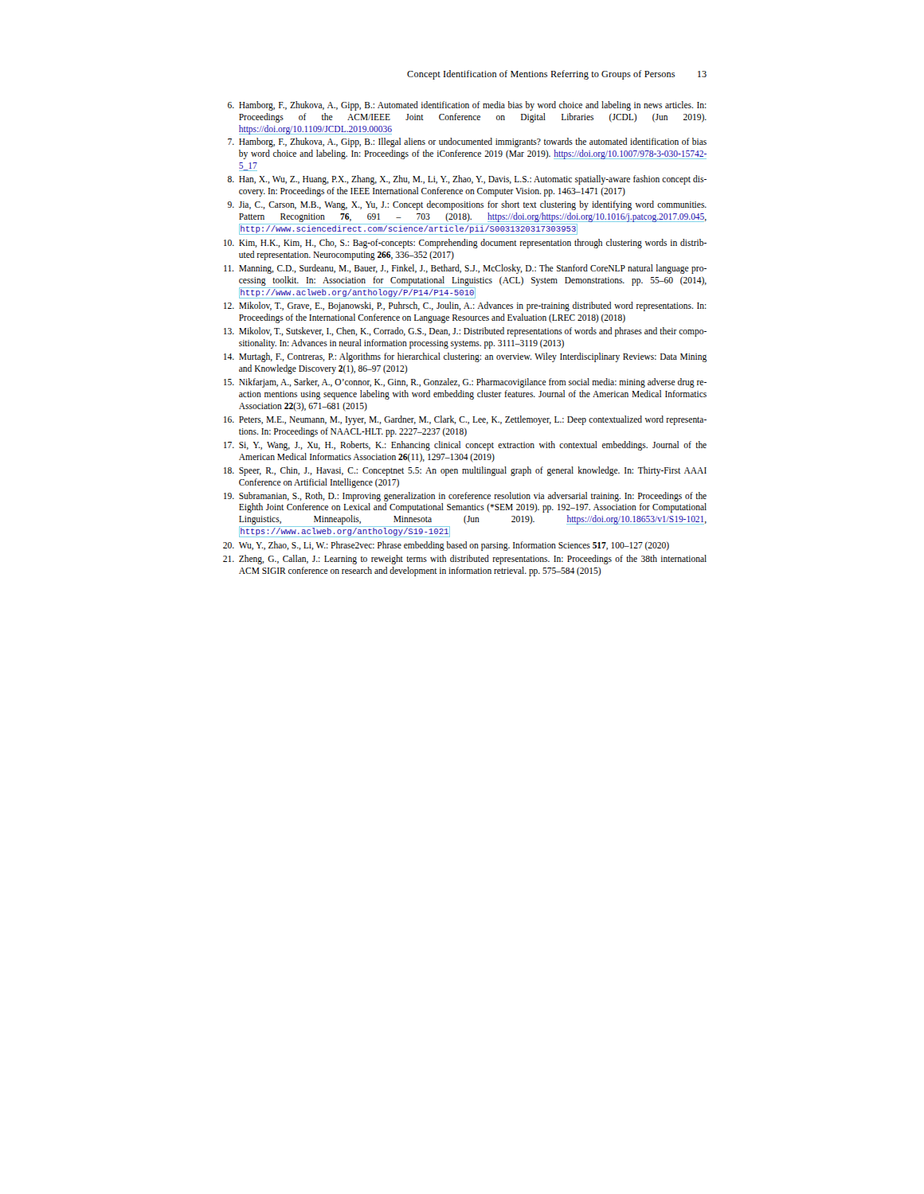Concept Identification of Mentions Referring to Groups of Persons13
6. Hamborg, F., Zhukova, A., Gipp, B.: Automated identification of media bias by word choice and labeling in news articles. In: Proceedings of the ACM/IEEE Joint Conference on Digital Libraries (JCDL) (Jun 2019). https://doi.org/10.1109/JCDL.2019.00036
7. Hamborg, F., Zhukova, A., Gipp, B.: Illegal aliens or undocumented immigrants? towards the automated identification of bias by word choice and labeling. In: Proceedings of the iConference 2019 (Mar 2019). https://doi.org/10.1007/978-3-030-15742-5_17
8. Han, X., Wu, Z., Huang, P.X., Zhang, X., Zhu, M., Li, Y., Zhao, Y., Davis, L.S.: Automatic spatially-aware fashion concept discovery. In: Proceedings of the IEEE International Conference on Computer Vision. pp. 1463–1471 (2017)
9. Jia, C., Carson, M.B., Wang, X., Yu, J.: Concept decompositions for short text clustering by identifying word communities. Pattern Recognition 76, 691 – 703 (2018). https://doi.org/https://doi.org/10.1016/j.patcog.2017.09.045, http://www.sciencedirect.com/science/article/pii/S0031320317303953
10. Kim, H.K., Kim, H., Cho, S.: Bag-of-concepts: Comprehending document representation through clustering words in distributed representation. Neurocomputing 266, 336–352 (2017)
11. Manning, C.D., Surdeanu, M., Bauer, J., Finkel, J., Bethard, S.J., McClosky, D.: The Stanford CoreNLP natural language processing toolkit. In: Association for Computational Linguistics (ACL) System Demonstrations. pp. 55–60 (2014), http://www.aclweb.org/anthology/P/P14/P14-5010
12. Mikolov, T., Grave, E., Bojanowski, P., Puhrsch, C., Joulin, A.: Advances in pre-training distributed word representations. In: Proceedings of the International Conference on Language Resources and Evaluation (LREC 2018) (2018)
13. Mikolov, T., Sutskever, I., Chen, K., Corrado, G.S., Dean, J.: Distributed representations of words and phrases and their compositionality. In: Advances in neural information processing systems. pp. 3111–3119 (2013)
14. Murtagh, F., Contreras, P.: Algorithms for hierarchical clustering: an overview. Wiley Interdisciplinary Reviews: Data Mining and Knowledge Discovery 2(1), 86–97 (2012)
15. Nikfarjam, A., Sarker, A., O’connor, K., Ginn, R., Gonzalez, G.: Pharmacovigilance from social media: mining adverse drug reaction mentions using sequence labeling with word embedding cluster features. Journal of the American Medical Informatics Association 22(3), 671–681 (2015)
16. Peters, M.E., Neumann, M., Iyyer, M., Gardner, M., Clark, C., Lee, K., Zettlemoyer, L.: Deep contextualized word representations. In: Proceedings of NAACL-HLT. pp. 2227–2237 (2018)
17. Si, Y., Wang, J., Xu, H., Roberts, K.: Enhancing clinical concept extraction with contextual embeddings. Journal of the American Medical Informatics Association 26(11), 1297–1304 (2019)
18. Speer, R., Chin, J., Havasi, C.: Conceptnet 5.5: An open multilingual graph of general knowledge. In: Thirty-First AAAI Conference on Artificial Intelligence (2017)
19. Subramanian, S., Roth, D.: Improving generalization in coreference resolution via adversarial training. In: Proceedings of the Eighth Joint Conference on Lexical and Computational Semantics (*SEM 2019). pp. 192–197. Association for Computational Linguistics, Minneapolis, Minnesota (Jun 2019). https://doi.org/10.18653/v1/S19-1021, https://www.aclweb.org/anthology/S19-1021
20. Wu, Y., Zhao, S., Li, W.: Phrase2vec: Phrase embedding based on parsing. Information Sciences 517, 100–127 (2020)
21. Zheng, G., Callan, J.: Learning to reweight terms with distributed representations. In: Proceedings of the 38th international ACM SIGIR conference on research and development in information retrieval. pp. 575–584 (2015)